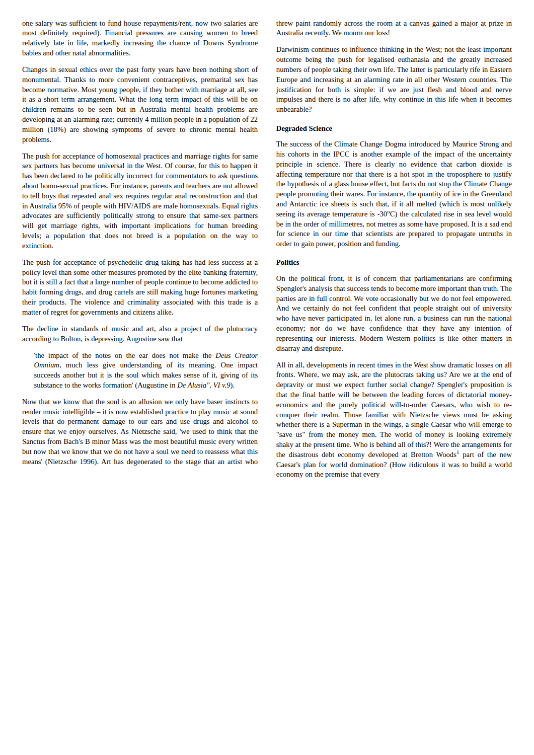one salary was sufficient to fund house repayments/rent, now two salaries are most definitely required). Financial pressures are causing women to breed relatively late in life, markedly increasing the chance of Downs Syndrome babies and other natal abnormalities.
Changes in sexual ethics over the past forty years have been nothing short of monumental. Thanks to more convenient contraceptives, premarital sex has become normative. Most young people, if they bother with marriage at all, see it as a short term arrangement. What the long term impact of this will be on children remains to be seen but in Australia mental health problems are developing at an alarming rate; currently 4 million people in a population of 22 million (18%) are showing symptoms of severe to chronic mental health problems.
The push for acceptance of homosexual practices and marriage rights for same sex partners has become universal in the West. Of course, for this to happen it has been declared to be politically incorrect for commentators to ask questions about homo-sexual practices. For instance, parents and teachers are not allowed to tell boys that repeated anal sex requires regular anal reconstruction and that in Australia 95% of people with HIV/AIDS are male homosexuals. Equal rights advocates are sufficiently politically strong to ensure that same-sex partners will get marriage rights, with important implications for human breeding levels; a population that does not breed is a population on the way to extinction.
The push for acceptance of psychedelic drug taking has had less success at a policy level than some other measures promoted by the elite banking fraternity, but it is still a fact that a large number of people continue to become addicted to habit forming drugs, and drug cartels are still making huge fortunes marketing their products. The violence and criminality associated with this trade is a matter of regret for governments and citizens alike.
The decline in standards of music and art, also a project of the plutocracy according to Bolton, is depressing. Augustine saw that
'the impact of the notes on the ear does not make the Deus Creator Omnium, much less give understanding of its meaning. One impact succeeds another but it is the soul which makes sense of it, giving of its substance to the works formation' (Augustine in De Alusia", VI v.9).
Now that we know that the soul is an allusion we only have baser instincts to render music intelligible – it is now established practice to play music at sound levels that do permanent damage to our ears and use drugs and alcohol to ensure that we enjoy ourselves. As Nietzsche said, 'we used to think that the Sanctus from Bach's B minor Mass was the most beautiful music every written but now that we know that we do not have a soul we need to reassess what this means' (Nietzsche 1996). Art has degenerated to the stage that an artist who threw paint randomly across the room at a canvas gained a major at prize in Australia recently. We mourn our loss!
Darwinism continues to influence thinking in the West; not the least important outcome being the push for legalised euthanasia and the greatly increased numbers of people taking their own life. The latter is particularly rife in Eastern Europe and increasing at an alarming rate in all other Western countries. The justification for both is simple: if we are just flesh and blood and nerve impulses and there is no after life, why continue in this life when it becomes unbearable?
Degraded Science
The success of the Climate Change Dogma introduced by Maurice Strong and his cohorts in the IPCC is another example of the impact of the uncertainty principle in science. There is clearly no evidence that carbon dioxide is affecting temperature nor that there is a hot spot in the troposphere to justify the hypothesis of a glass house effect, but facts do not stop the Climate Change people promoting their wares. For instance, the quantity of ice in the Greenland and Antarctic ice sheets is such that, if it all melted (which is most unlikely seeing its average temperature is -30oC) the calculated rise in sea level would be in the order of millimetres, not metres as some have proposed. It is a sad end for science in our time that scientists are prepared to propagate untruths in order to gain power, position and funding.
Politics
On the political front, it is of concern that parliamentarians are confirming Spengler's analysis that success tends to become more important than truth. The parties are in full control. We vote occasionally but we do not feel empowered. And we certainly do not feel confident that people straight out of university who have never participated in, let alone run, a business can run the national economy; nor do we have confidence that they have any intention of representing our interests. Modern Western politics is like other matters in disarray and disrepute.
All in all, developments in recent times in the West show dramatic losses on all fronts. Where, we may ask, are the plutocrats taking us? Are we at the end of depravity or must we expect further social change? Spengler's proposition is that the final battle will be between the leading forces of dictatorial money-economics and the purely political will-to-order Caesars, who wish to re-conquer their realm. Those familiar with Nietzsche views must be asking whether there is a Superman in the wings, a single Caesar who will emerge to "save us" from the money men. The world of money is looking extremely shaky at the present time. Who is behind all of this?! Were the arrangements for the disastrous debt economy developed at Bretton Woods1 part of the new Caesar's plan for world domination? (How ridiculous it was to build a world economy on the premise that every